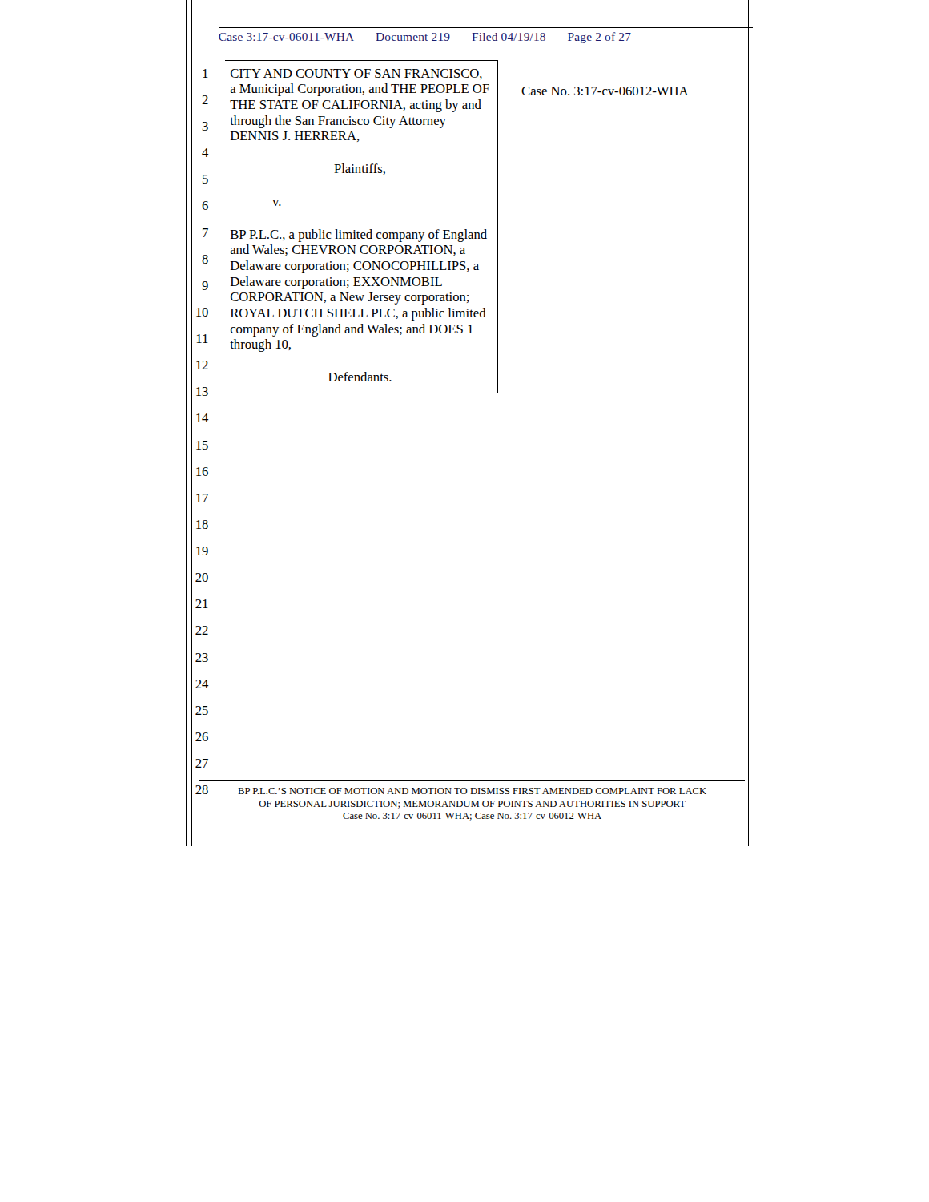Case 3:17-cv-06011-WHA Document 219 Filed 04/19/18 Page 2 of 27
1
2
3
4
5
6
7
8
9
10
11
12
13
14
15
16
17
18
19
20
21
22
23
24
25
26
27
28
CITY AND COUNTY OF SAN FRANCISCO, a Municipal Corporation, and THE PEOPLE OF THE STATE OF CALIFORNIA, acting by and through the San Francisco City Attorney DENNIS J. HERRERA,
Plaintiffs,
v.
BP P.L.C., a public limited company of England and Wales; CHEVRON CORPORATION, a Delaware corporation; CONOCOPHILLIPS, a Delaware corporation; EXXONMOBIL CORPORATION, a New Jersey corporation; ROYAL DUTCH SHELL PLC, a public limited company of England and Wales; and DOES 1 through 10,
Defendants.
Case No. 3:17-cv-06012-WHA
BP P.L.C.’S NOTICE OF MOTION AND MOTION TO DISMISS FIRST AMENDED COMPLAINT FOR LACK
OF PERSONAL JURISDICTION; MEMORANDUM OF POINTS AND AUTHORITIES IN SUPPORT
Case No. 3:17-cv-06011-WHA; Case No. 3:17-cv-06012-WHA